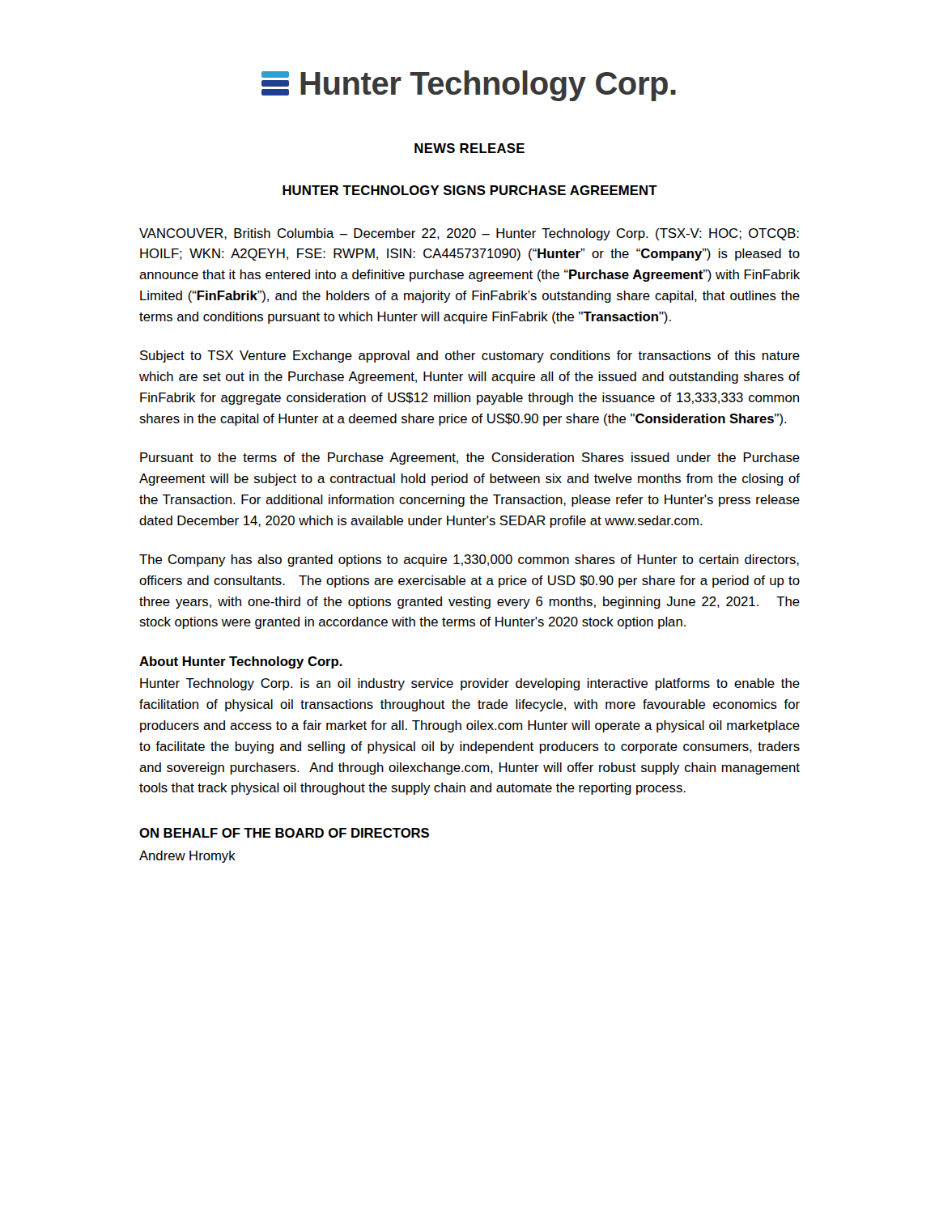Hunter Technology Corp.
NEWS RELEASE
HUNTER TECHNOLOGY SIGNS PURCHASE AGREEMENT
VANCOUVER, British Columbia – December 22, 2020 – Hunter Technology Corp. (TSX-V: HOC; OTCQB: HOILF; WKN: A2QEYH, FSE: RWPM, ISIN: CA4457371090) (“Hunter” or the “Company”) is pleased to announce that it has entered into a definitive purchase agreement (the “Purchase Agreement”) with FinFabrik Limited (“FinFabrik”), and the holders of a majority of FinFabrik’s outstanding share capital, that outlines the terms and conditions pursuant to which Hunter will acquire FinFabrik (the "Transaction").
Subject to TSX Venture Exchange approval and other customary conditions for transactions of this nature which are set out in the Purchase Agreement, Hunter will acquire all of the issued and outstanding shares of FinFabrik for aggregate consideration of US$12 million payable through the issuance of 13,333,333 common shares in the capital of Hunter at a deemed share price of US$0.90 per share (the "Consideration Shares").
Pursuant to the terms of the Purchase Agreement, the Consideration Shares issued under the Purchase Agreement will be subject to a contractual hold period of between six and twelve months from the closing of the Transaction. For additional information concerning the Transaction, please refer to Hunter's press release dated December 14, 2020 which is available under Hunter's SEDAR profile at www.sedar.com.
The Company has also granted options to acquire 1,330,000 common shares of Hunter to certain directors, officers and consultants. The options are exercisable at a price of USD $0.90 per share for a period of up to three years, with one-third of the options granted vesting every 6 months, beginning June 22, 2021. The stock options were granted in accordance with the terms of Hunter's 2020 stock option plan.
About Hunter Technology Corp.
Hunter Technology Corp. is an oil industry service provider developing interactive platforms to enable the facilitation of physical oil transactions throughout the trade lifecycle, with more favourable economics for producers and access to a fair market for all. Through oilex.com Hunter will operate a physical oil marketplace to facilitate the buying and selling of physical oil by independent producers to corporate consumers, traders and sovereign purchasers. And through oilexchange.com, Hunter will offer robust supply chain management tools that track physical oil throughout the supply chain and automate the reporting process.
ON BEHALF OF THE BOARD OF DIRECTORS
Andrew Hromyk